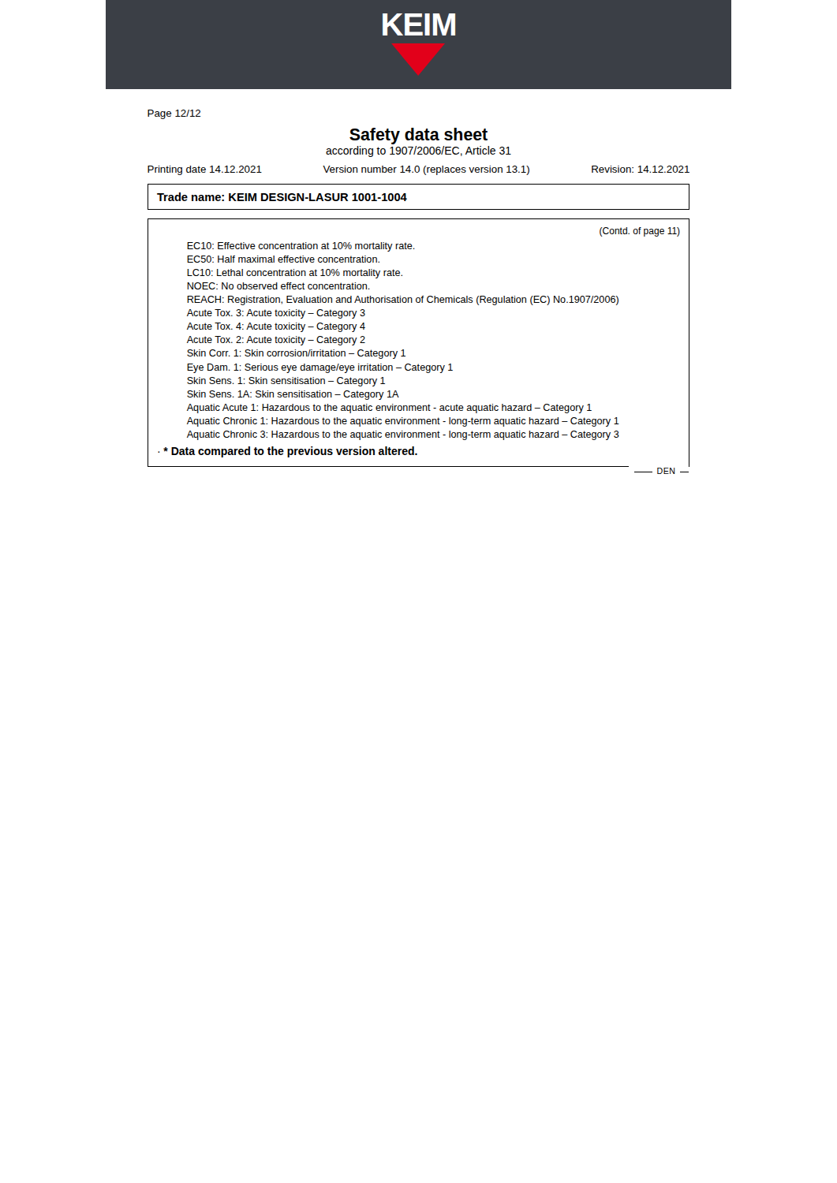KEIM
Page 12/12
Safety data sheet
according to 1907/2006/EC, Article 31
Printing date 14.12.2021
Version number 14.0 (replaces version 13.1)
Revision: 14.12.2021
Trade name: KEIM DESIGN-LASUR 1001-1004
(Contd. of page 11)
EC10: Effective concentration at 10% mortality rate.
EC50: Half maximal effective concentration.
LC10: Lethal concentration at 10% mortality rate.
NOEC: No observed effect concentration.
REACH: Registration, Evaluation and Authorisation of Chemicals (Regulation (EC) No.1907/2006)
Acute Tox. 3: Acute toxicity – Category 3
Acute Tox. 4: Acute toxicity – Category 4
Acute Tox. 2: Acute toxicity – Category 2
Skin Corr. 1: Skin corrosion/irritation – Category 1
Eye Dam. 1: Serious eye damage/eye irritation – Category 1
Skin Sens. 1: Skin sensitisation – Category 1
Skin Sens. 1A: Skin sensitisation – Category 1A
Aquatic Acute 1: Hazardous to the aquatic environment - acute aquatic hazard – Category 1
Aquatic Chronic 1: Hazardous to the aquatic environment - long-term aquatic hazard – Category 1
Aquatic Chronic 3: Hazardous to the aquatic environment - long-term aquatic hazard – Category 3
·* Data compared to the previous version altered.
DEN